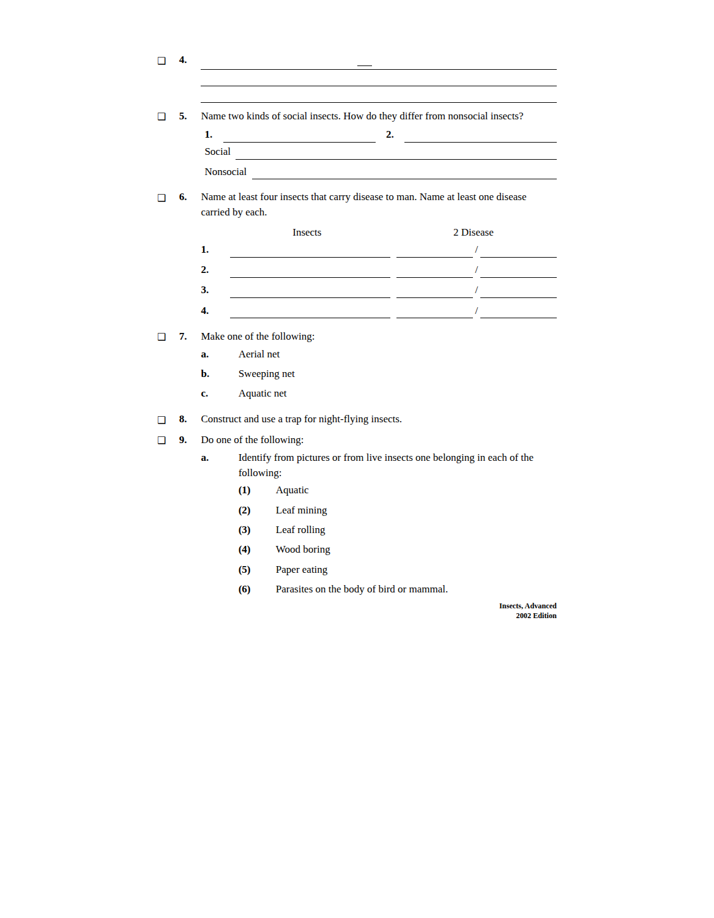❑
4.
❑
5.
Name two kinds of social insects. How do they differ from nonsocial insects?
1.
2.
Social
Nonsocial
❑
6.
Name at least four insects that carry disease to man. Name at least one disease carried by each.
Insects
2 Disease
1.
/
2.
/
3.
/
4.
/
❑
7.
Make one of the following:
a. Aerial net
b. Sweeping net
c. Aquatic net
❑
8.
Construct and use a trap for night-flying insects.
❑
9.
Do one of the following:
a. Identify from pictures or from live insects one belonging in each of the following:
(1) Aquatic
(2) Leaf mining
(3) Leaf rolling
(4) Wood boring
(5) Paper eating
(6) Parasites on the body of bird or mammal.
Insects, Advanced
2002 Edition